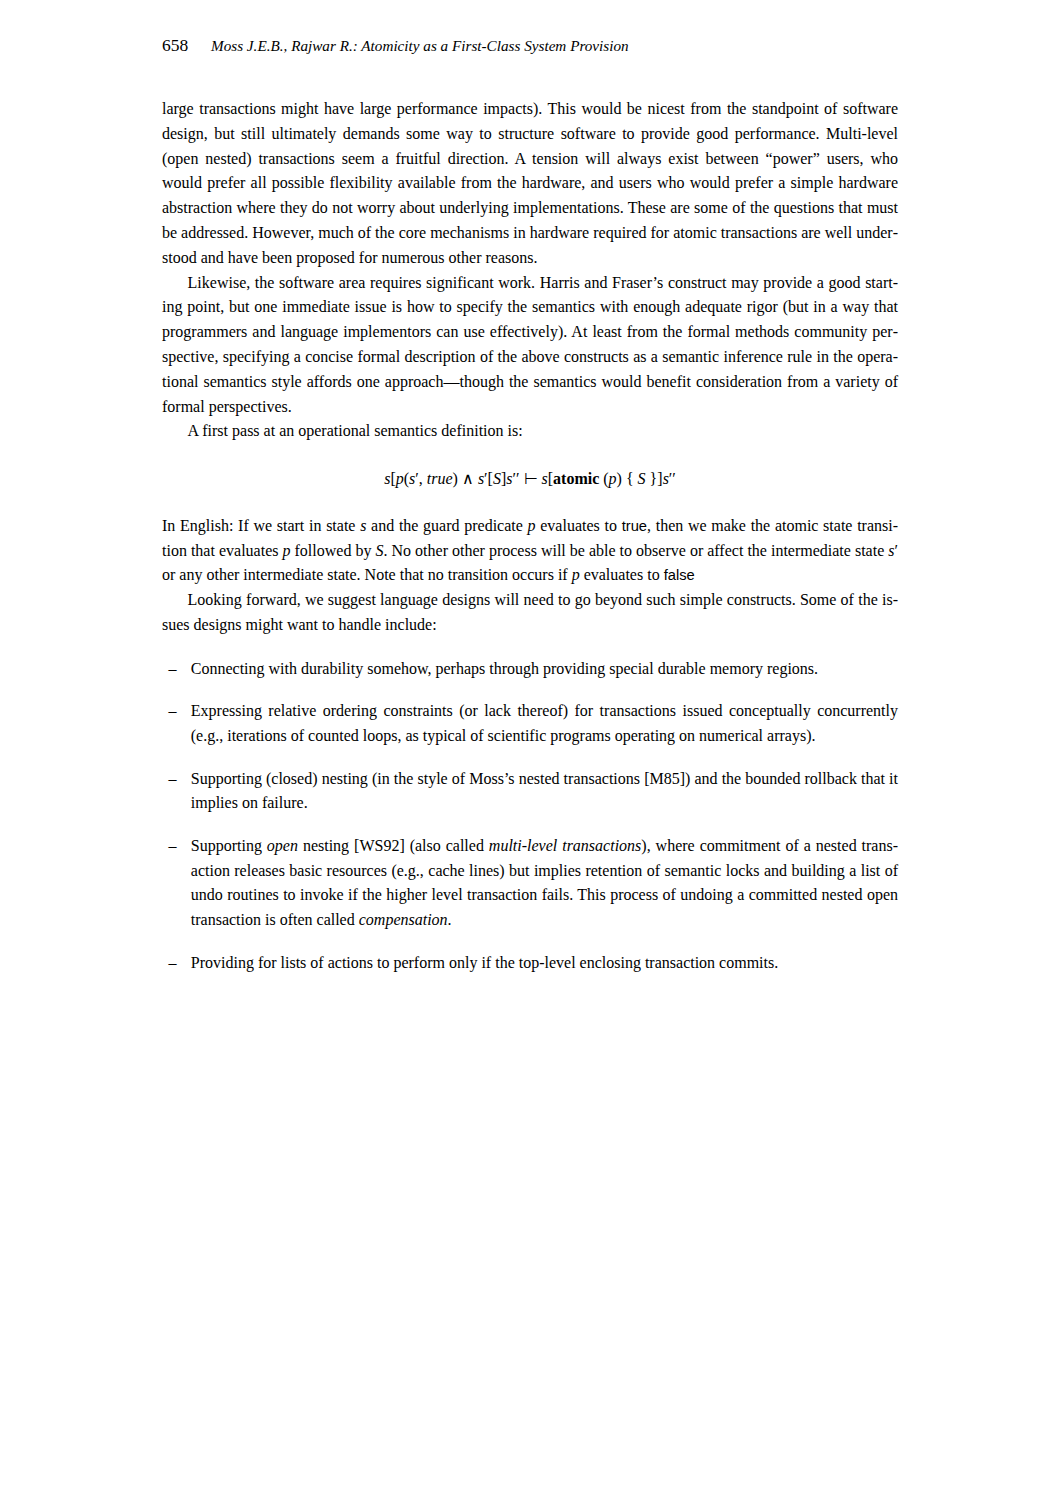658 Moss J.E.B., Rajwar R.: Atomicity as a First-Class System Provision
large transactions might have large performance impacts). This would be nicest from the standpoint of software design, but still ultimately demands some way to structure software to provide good performance. Multi-level (open nested) transactions seem a fruitful direction. A tension will always exist between “power” users, who would prefer all possible flexibility available from the hardware, and users who would prefer a simple hardware abstraction where they do not worry about underlying implementations. These are some of the questions that must be addressed. However, much of the core mechanisms in hardware required for atomic transactions are well understood and have been proposed for numerous other reasons.
Likewise, the software area requires significant work. Harris and Fraser’s construct may provide a good starting point, but one immediate issue is how to specify the semantics with enough adequate rigor (but in a way that programmers and language implementors can use effectively). At least from the formal methods community perspective, specifying a concise formal description of the above constructs as a semantic inference rule in the operational semantics style affords one approach—though the semantics would benefit consideration from a variety of formal perspectives.
A first pass at an operational semantics definition is:
s[p(s′, true) ∧ s′[S]s′′ ⊢ s[atomic (p) { S }]s′′
In English: If we start in state s and the guard predicate p evaluates to true, then we make the atomic state transition that evaluates p followed by S. No other other process will be able to observe or affect the intermediate state s′ or any other intermediate state. Note that no transition occurs if p evaluates to false
Looking forward, we suggest language designs will need to go beyond such simple constructs. Some of the issues designs might want to handle include:
Connecting with durability somehow, perhaps through providing special durable memory regions.
Expressing relative ordering constraints (or lack thereof) for transactions issued conceptually concurrently (e.g., iterations of counted loops, as typical of scientific programs operating on numerical arrays).
Supporting (closed) nesting (in the style of Moss’s nested transactions [M85]) and the bounded rollback that it implies on failure.
Supporting open nesting [WS92] (also called multi-level transactions), where commitment of a nested transaction releases basic resources (e.g., cache lines) but implies retention of semantic locks and building a list of undo routines to invoke if the higher level transaction fails. This process of undoing a committed nested open transaction is often called compensation.
Providing for lists of actions to perform only if the top-level enclosing transaction commits.